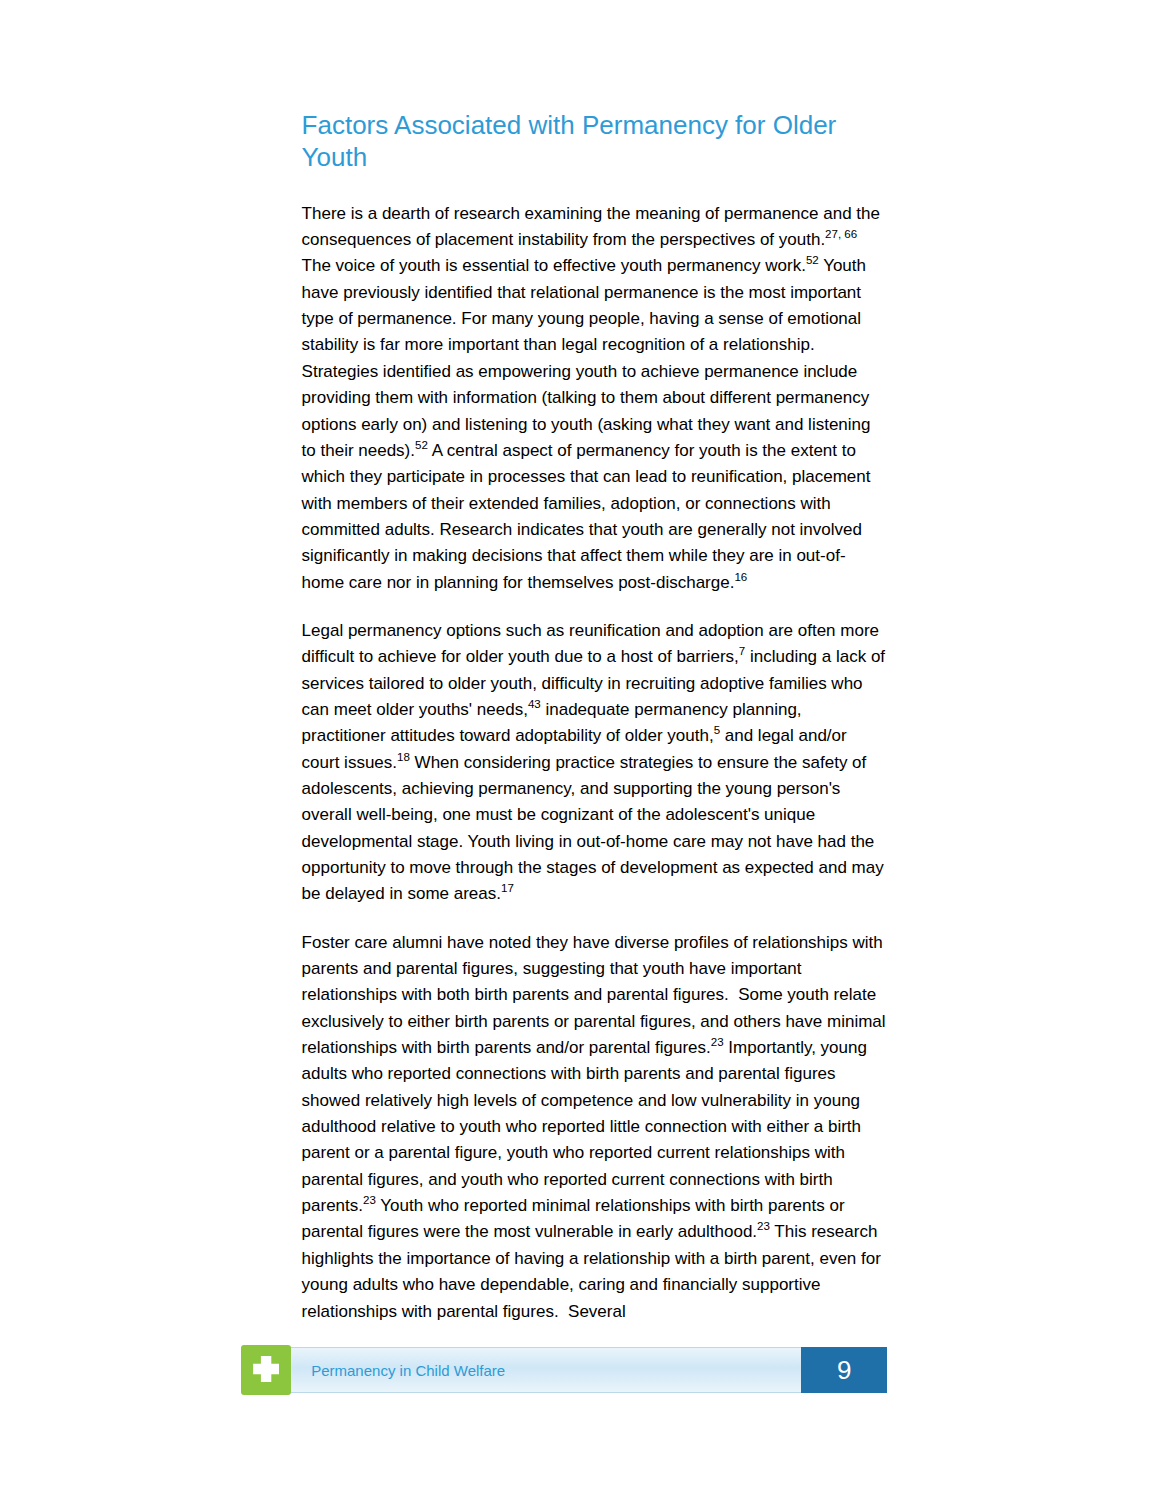Factors Associated with Permanency for Older Youth
There is a dearth of research examining the meaning of permanence and the consequences of placement instability from the perspectives of youth.27, 66 The voice of youth is essential to effective youth permanency work.52 Youth have previously identified that relational permanence is the most important type of permanence. For many young people, having a sense of emotional stability is far more important than legal recognition of a relationship. Strategies identified as empowering youth to achieve permanence include providing them with information (talking to them about different permanency options early on) and listening to youth (asking what they want and listening to their needs).52 A central aspect of permanency for youth is the extent to which they participate in processes that can lead to reunification, placement with members of their extended families, adoption, or connections with committed adults. Research indicates that youth are generally not involved significantly in making decisions that affect them while they are in out-of-home care nor in planning for themselves post-discharge.16
Legal permanency options such as reunification and adoption are often more difficult to achieve for older youth due to a host of barriers,7 including a lack of services tailored to older youth, difficulty in recruiting adoptive families who can meet older youths' needs,43 inadequate permanency planning, practitioner attitudes toward adoptability of older youth,5 and legal and/or court issues.18 When considering practice strategies to ensure the safety of adolescents, achieving permanency, and supporting the young person's overall well-being, one must be cognizant of the adolescent's unique developmental stage. Youth living in out-of-home care may not have had the opportunity to move through the stages of development as expected and may be delayed in some areas.17
Foster care alumni have noted they have diverse profiles of relationships with parents and parental figures, suggesting that youth have important relationships with both birth parents and parental figures. Some youth relate exclusively to either birth parents or parental figures, and others have minimal relationships with birth parents and/or parental figures.23 Importantly, young adults who reported connections with birth parents and parental figures showed relatively high levels of competence and low vulnerability in young adulthood relative to youth who reported little connection with either a birth parent or a parental figure, youth who reported current relationships with parental figures, and youth who reported current connections with birth parents.23 Youth who reported minimal relationships with birth parents or parental figures were the most vulnerable in early adulthood.23 This research highlights the importance of having a relationship with a birth parent, even for young adults who have dependable, caring and financially supportive relationships with parental figures. Several
Permanency in Child Welfare
9